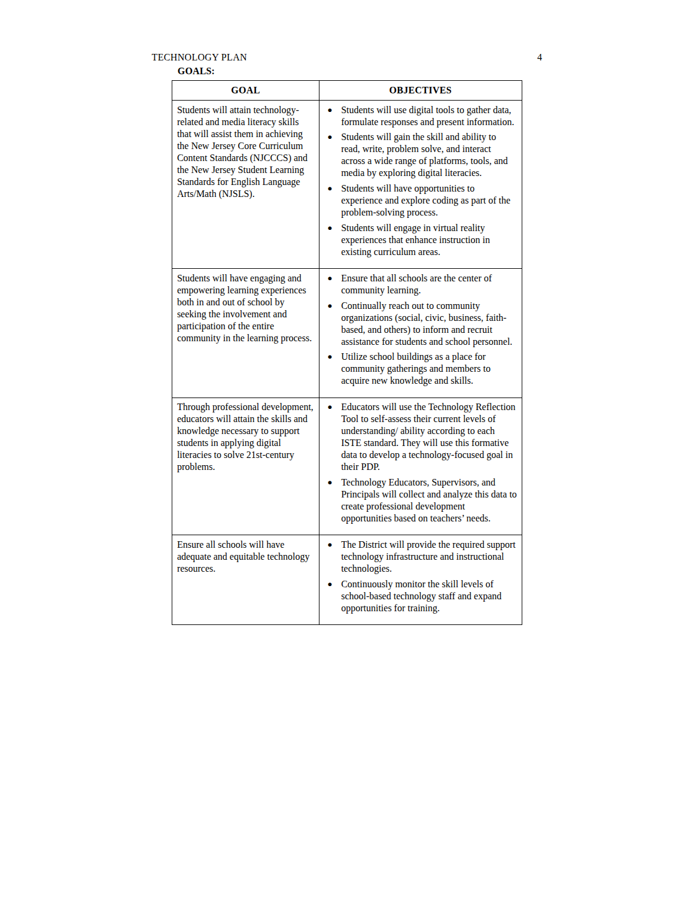Technology Plan 4
GOALS:
| GOAL | OBJECTIVES |
| --- | --- |
| Students will attain technology-related and media literacy skills that will assist them in achieving the New Jersey Core Curriculum Content Standards (NJCCCS) and the New Jersey Student Learning Standards for English Language Arts/Math (NJSLS). | Students will use digital tools to gather data, formulate responses and present information. Students will gain the skill and ability to read, write, problem solve, and interact across a wide range of platforms, tools, and media by exploring digital literacies. Students will have opportunities to experience and explore coding as part of the problem-solving process. Students will engage in virtual reality experiences that enhance instruction in existing curriculum areas. |
| Students will have engaging and empowering learning experiences both in and out of school by seeking the involvement and participation of the entire community in the learning process. | Ensure that all schools are the center of community learning. Continually reach out to community organizations (social, civic, business, faith-based, and others) to inform and recruit assistance for students and school personnel. Utilize school buildings as a place for community gatherings and members to acquire new knowledge and skills. |
| Through professional development, educators will attain the skills and knowledge necessary to support students in applying digital literacies to solve 21st-century problems. | Educators will use the Technology Reflection Tool to self-assess their current levels of understanding/ ability according to each ISTE standard. They will use this formative data to develop a technology-focused goal in their PDP. Technology Educators, Supervisors, and Principals will collect and analyze this data to create professional development opportunities based on teachers’ needs. |
| Ensure all schools will have adequate and equitable technology resources. | The District will provide the required support technology infrastructure and instructional technologies. Continuously monitor the skill levels of school-based technology staff and expand opportunities for training. |